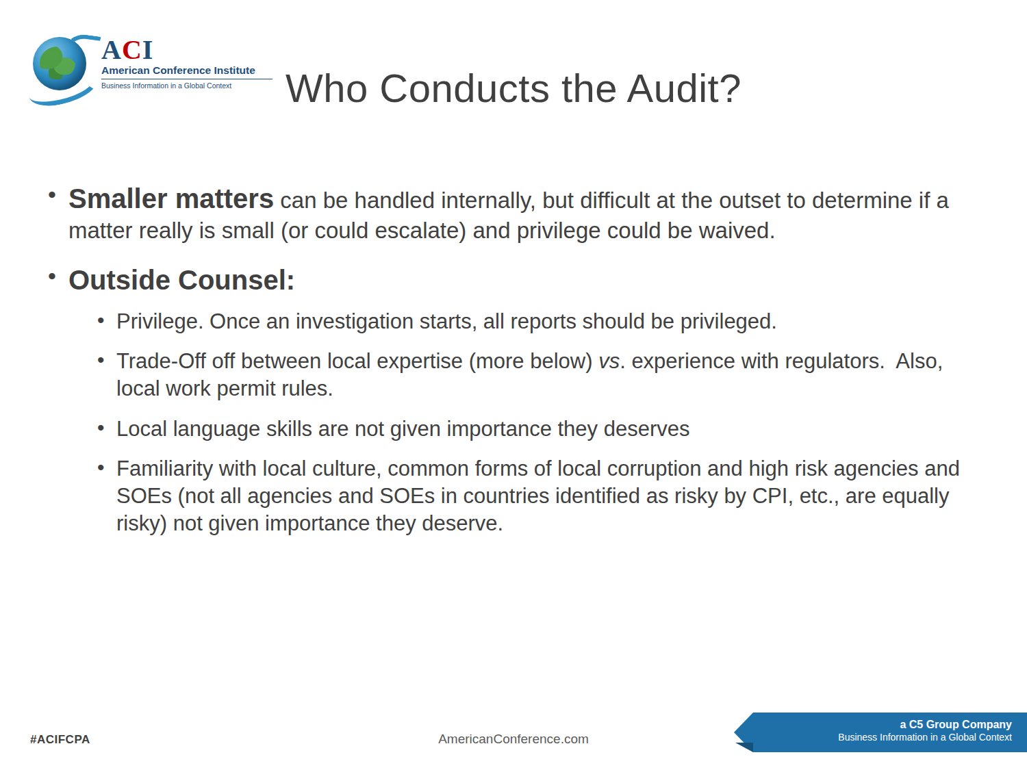ACI
American Conference Institute
Business Information in a Global Context
Who Conducts the Audit?
Smaller matters can be handled internally, but difficult at the outset to determine if a matter really is small (or could escalate) and privilege could be waived.
Outside Counsel:
Privilege. Once an investigation starts, all reports should be privileged.
Trade-Off off between local expertise (more below) vs. experience with regulators. Also, local work permit rules.
Local language skills are not given importance they deserves
Familiarity with local culture, common forms of local corruption and high risk agencies and SOEs (not all agencies and SOEs in countries identified as risky by CPI, etc., are equally risky) not given importance they deserve.
#ACIFCPA
AmericanConference.com
a C5 Group Company
Business Information in a Global Context